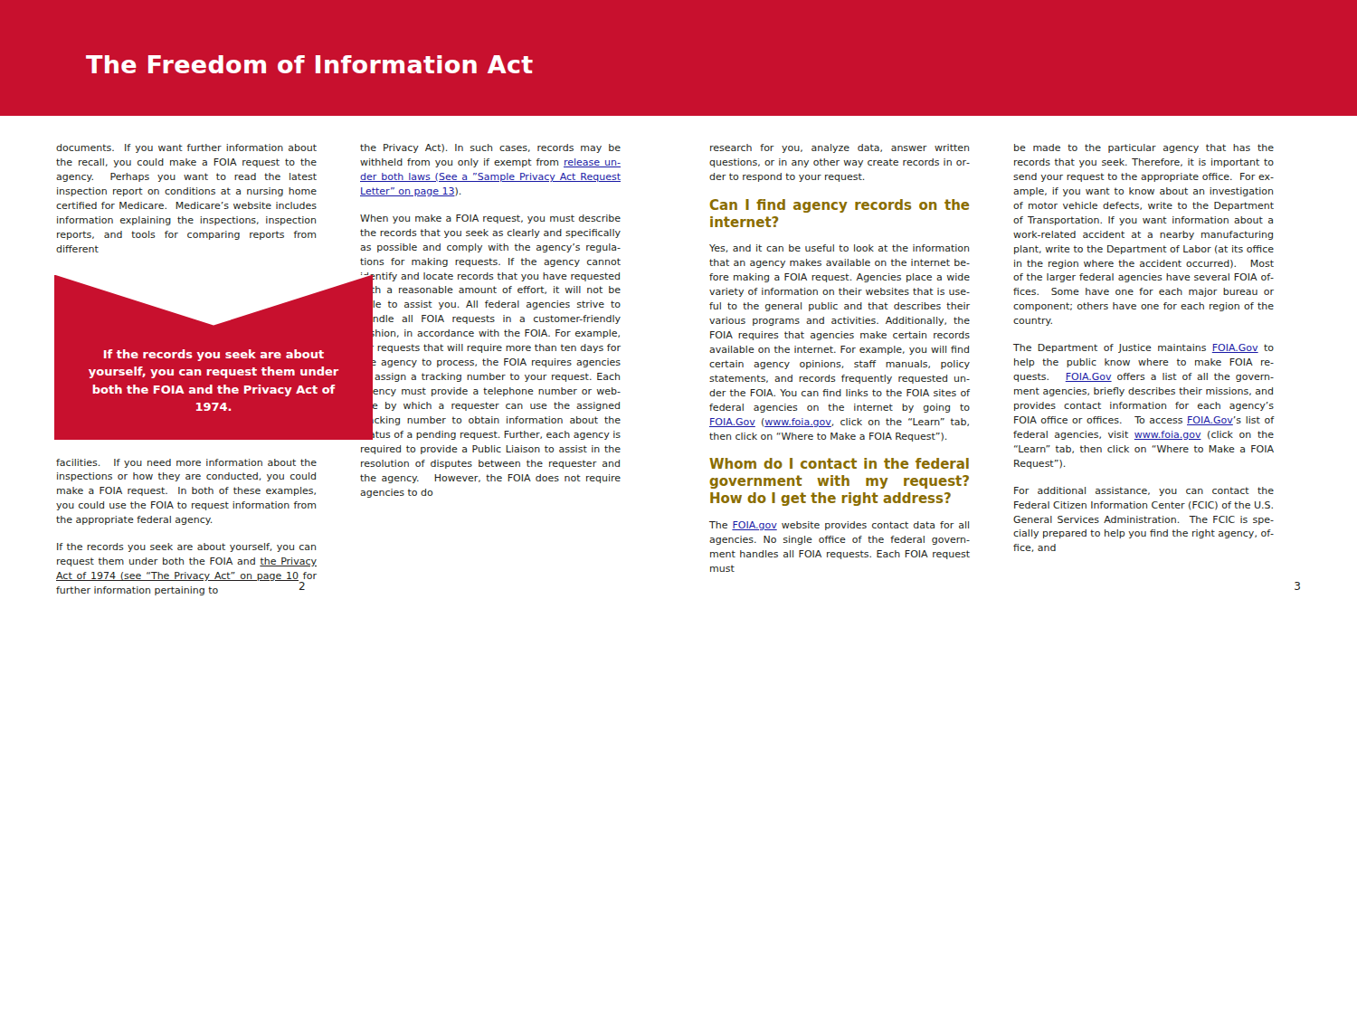The Freedom of Information Act
documents. If you want further information about the recall, you could make a FOIA request to the agency. Perhaps you want to read the latest inspection report on conditions at a nursing home certified for Medicare. Medicare’s website includes information explaining the inspections, inspection reports, and tools for comparing reports from different
If the records you seek are about yourself, you can request them under both the FOIA and the Privacy Act of 1974.
facilities. If you need more information about the inspections or how they are conducted, you could make a FOIA request. In both of these examples, you could use the FOIA to request information from the appropriate federal agency.
If the records you seek are about yourself, you can request them under both the FOIA and the Privacy Act of 1974 (see “The Privacy Act” on page 10 for further information pertaining to
the Privacy Act). In such cases, records may be withheld from you only if exempt from release under both laws (See a ”Sample Privacy Act Request Letter” on page 13).
When you make a FOIA request, you must describe the records that you seek as clearly and specifically as possible and comply with the agency’s regulations for making requests. If the agency cannot identify and locate records that you have requested with a reasonable amount of effort, it will not be able to assist you. All federal agencies strive to handle all FOIA requests in a customer-friendly fashion, in accordance with the FOIA. For example, for requests that will require more than ten days for the agency to process, the FOIA requires agencies to assign a tracking number to your request. Each agency must provide a telephone number or website by which a requester can use the assigned tracking number to obtain information about the status of a pending request. Further, each agency is required to provide a Public Liaison to assist in the resolution of disputes between the requester and the agency. However, the FOIA does not require agencies to do
2
research for you, analyze data, answer written questions, or in any other way create records in order to respond to your request.
Can I find agency records on the internet?
Yes, and it can be useful to look at the information that an agency makes available on the internet before making a FOIA request. Agencies place a wide variety of information on their websites that is useful to the general public and that describes their various programs and activities. Additionally, the FOIA requires that agencies make certain records available on the internet. For example, you will find certain agency opinions, staff manuals, policy statements, and records frequently requested under the FOIA. You can find links to the FOIA sites of federal agencies on the internet by going to FOIA.Gov (www.foia.gov, click on the “Learn” tab, then click on “Where to Make a FOIA Request”).
Whom do I contact in the federal government with my request? How do I get the right address?
The FOIA.gov website provides contact data for all agencies. No single office of the federal government handles all FOIA requests. Each FOIA request must
be made to the particular agency that has the records that you seek. Therefore, it is important to send your request to the appropriate office. For example, if you want to know about an investigation of motor vehicle defects, write to the Department of Transportation. If you want information about a work-related accident at a nearby manufacturing plant, write to the Department of Labor (at its office in the region where the accident occurred). Most of the larger federal agencies have several FOIA offices. Some have one for each major bureau or component; others have one for each region of the country.
The Department of Justice maintains FOIA.Gov to help the public know where to make FOIA requests. FOIA.Gov offers a list of all the government agencies, briefly describes their missions, and provides contact information for each agency’s FOIA office or offices. To access FOIA.Gov’s list of federal agencies, visit www.foia.gov (click on the “Learn” tab, then click on “Where to Make a FOIA Request”).
For additional assistance, you can contact the Federal Citizen Information Center (FCIC) of the U.S. General Services Administration. The FCIC is specially prepared to help you find the right agency, office, and
3